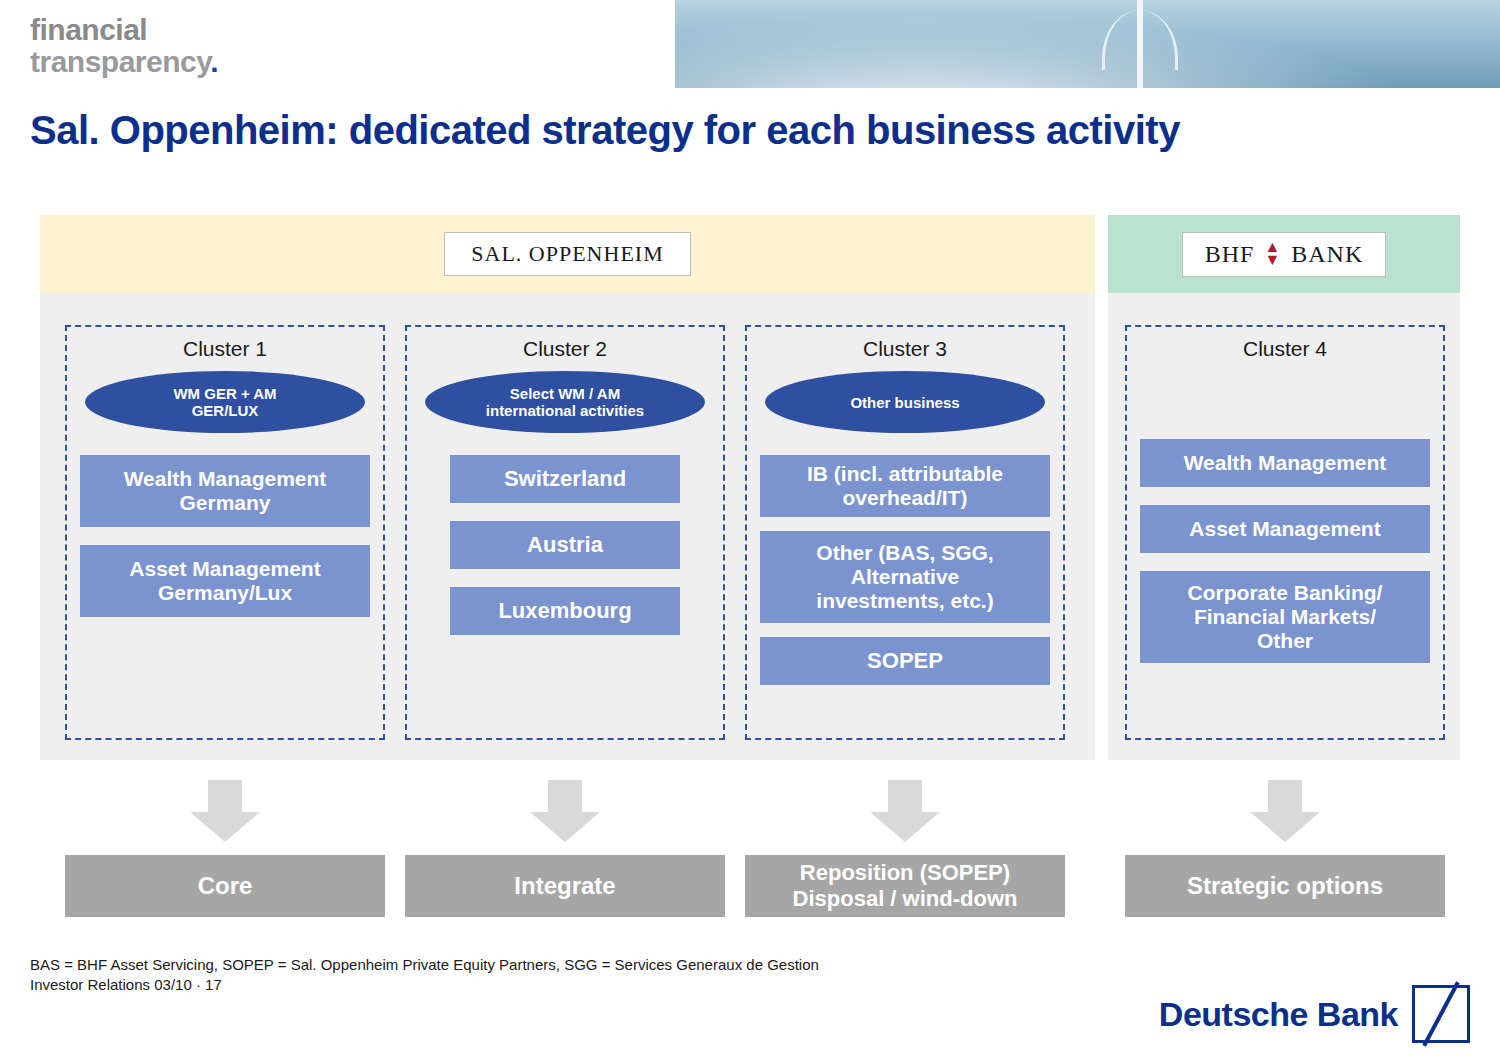financial
transparency.
Sal. Oppenheim: dedicated strategy for each business activity
SAL. OPPENHEIM
BHF ▲
▼ BANK
Cluster 1
WM GER + AM
GER/LUX
Wealth Management
Germany
Asset Management
Germany/Lux
Cluster 2
Select WM / AM
international activities
Switzerland
Austria
Luxembourg
Cluster 3
Other business
IB (incl. attributable
overhead/IT)
Other (BAS, SGG,
Alternative
investments, etc.)
SOPEP
Cluster 4
Wealth Management
Asset Management
Corporate Banking/
Financial Markets/
Other
Core
Integrate
Reposition (SOPEP)
Disposal / wind-down
Strategic options
BAS = BHF Asset Servicing, SOPEP = Sal. Oppenheim Private Equity Partners, SGG = Services Generaux de Gestion
Investor Relations 03/10 · 17
Deutsche Bank